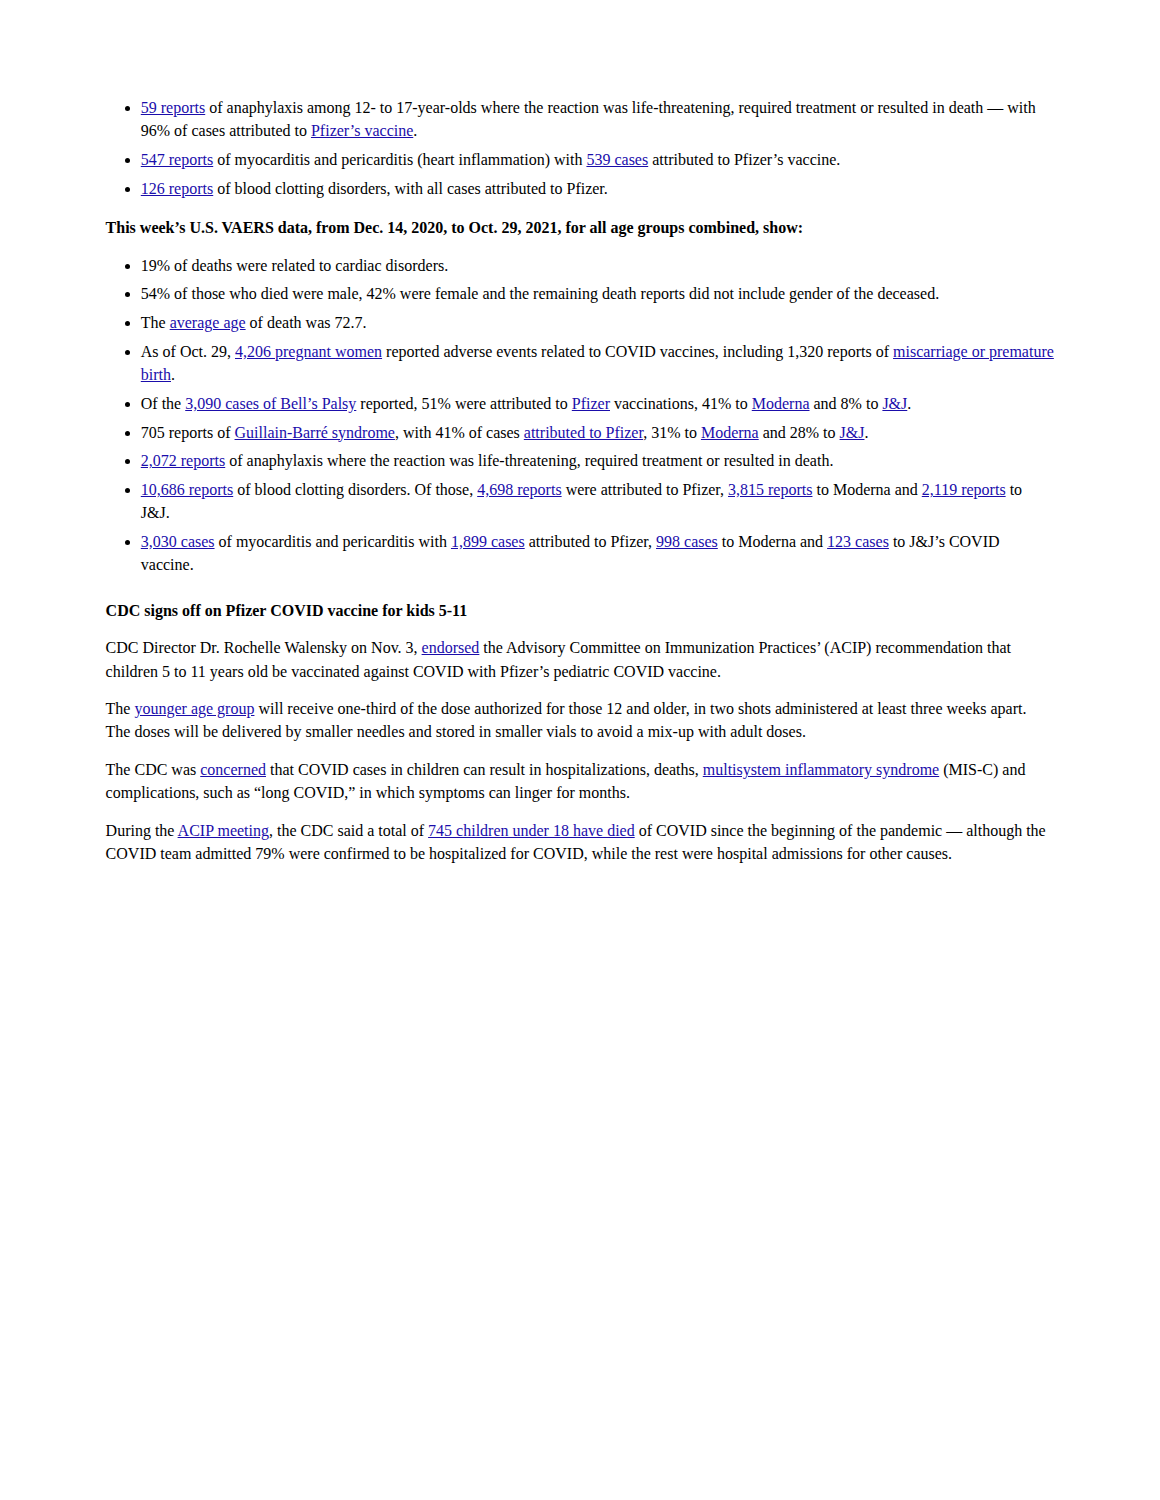59 reports of anaphylaxis among 12- to 17-year-olds where the reaction was life-threatening, required treatment or resulted in death — with 96% of cases attributed to Pfizer’s vaccine.
547 reports of myocarditis and pericarditis (heart inflammation) with 539 cases attributed to Pfizer’s vaccine.
126 reports of blood clotting disorders, with all cases attributed to Pfizer.
This week’s U.S. VAERS data, from Dec. 14, 2020, to Oct. 29, 2021, for all age groups combined, show:
19% of deaths were related to cardiac disorders.
54% of those who died were male, 42% were female and the remaining death reports did not include gender of the deceased.
The average age of death was 72.7.
As of Oct. 29, 4,206 pregnant women reported adverse events related to COVID vaccines, including 1,320 reports of miscarriage or premature birth.
Of the 3,090 cases of Bell’s Palsy reported, 51% were attributed to Pfizer vaccinations, 41% to Moderna and 8% to J&J.
705 reports of Guillain-Barré syndrome, with 41% of cases attributed to Pfizer, 31% to Moderna and 28% to J&J.
2,072 reports of anaphylaxis where the reaction was life-threatening, required treatment or resulted in death.
10,686 reports of blood clotting disorders. Of those, 4,698 reports were attributed to Pfizer, 3,815 reports to Moderna and 2,119 reports to J&J.
3,030 cases of myocarditis and pericarditis with 1,899 cases attributed to Pfizer, 998 cases to Moderna and 123 cases to J&J’s COVID vaccine.
CDC signs off on Pfizer COVID vaccine for kids 5-11
CDC Director Dr. Rochelle Walensky on Nov. 3, endorsed the Advisory Committee on Immunization Practices’ (ACIP) recommendation that children 5 to 11 years old be vaccinated against COVID with Pfizer’s pediatric COVID vaccine.
The younger age group will receive one-third of the dose authorized for those 12 and older, in two shots administered at least three weeks apart. The doses will be delivered by smaller needles and stored in smaller vials to avoid a mix-up with adult doses.
The CDC was concerned that COVID cases in children can result in hospitalizations, deaths, multisystem inflammatory syndrome (MIS-C) and complications, such as “long COVID,” in which symptoms can linger for months.
During the ACIP meeting, the CDC said a total of 745 children under 18 have died of COVID since the beginning of the pandemic — although the COVID team admitted 79% were confirmed to be hospitalized for COVID, while the rest were hospital admissions for other causes.